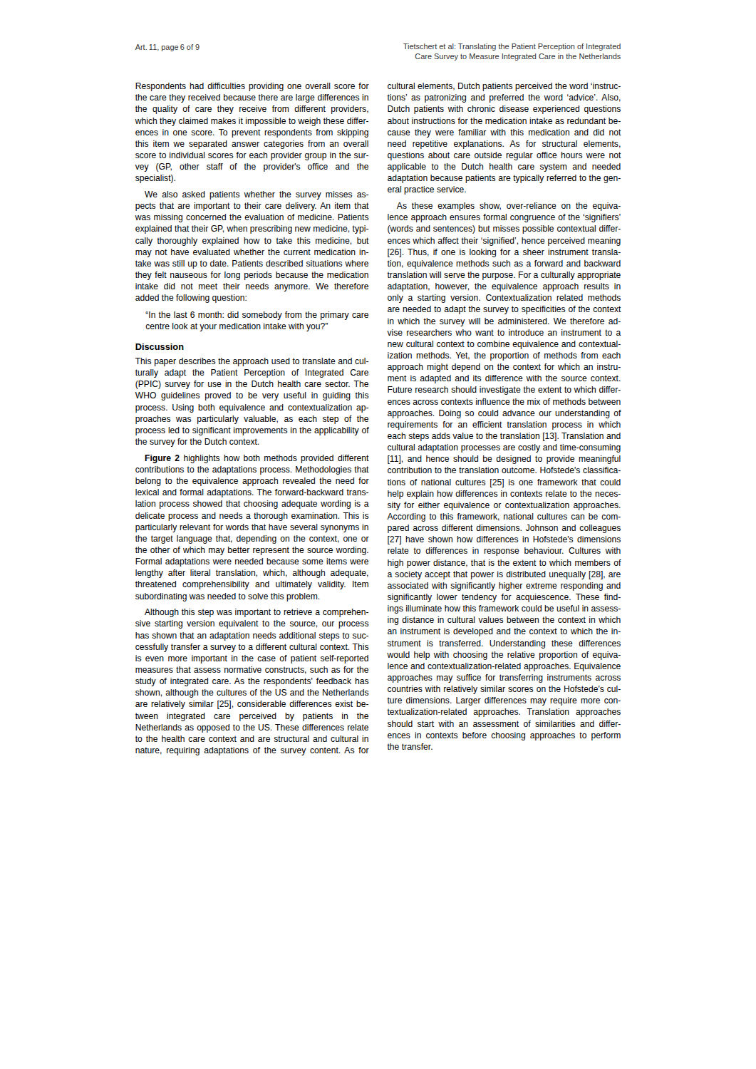Art. 11, page 6 of 9
Tietschert et al: Translating the Patient Perception of Integrated
Care Survey to Measure Integrated Care in the Netherlands
Respondents had difficulties providing one overall score for the care they received because there are large differences in the quality of care they receive from different providers, which they claimed makes it impossible to weigh these differences in one score. To prevent respondents from skipping this item we separated answer categories from an overall score to individual scores for each provider group in the survey (GP, other staff of the provider's office and the specialist).
We also asked patients whether the survey misses aspects that are important to their care delivery. An item that was missing concerned the evaluation of medicine. Patients explained that their GP, when prescribing new medicine, typically thoroughly explained how to take this medicine, but may not have evaluated whether the current medication intake was still up to date. Patients described situations where they felt nauseous for long periods because the medication intake did not meet their needs anymore. We therefore added the following question:
“In the last 6 month: did somebody from the primary care centre look at your medication intake with you?”
Discussion
This paper describes the approach used to translate and culturally adapt the Patient Perception of Integrated Care (PPIC) survey for use in the Dutch health care sector. The WHO guidelines proved to be very useful in guiding this process. Using both equivalence and contextualization approaches was particularly valuable, as each step of the process led to significant improvements in the applicability of the survey for the Dutch context.
Figure 2 highlights how both methods provided different contributions to the adaptations process. Methodologies that belong to the equivalence approach revealed the need for lexical and formal adaptations. The forward-backward translation process showed that choosing adequate wording is a delicate process and needs a thorough examination. This is particularly relevant for words that have several synonyms in the target language that, depending on the context, one or the other of which may better represent the source wording. Formal adaptations were needed because some items were lengthy after literal translation, which, although adequate, threatened comprehensibility and ultimately validity. Item subordinating was needed to solve this problem.
Although this step was important to retrieve a comprehensive starting version equivalent to the source, our process has shown that an adaptation needs additional steps to successfully transfer a survey to a different cultural context. This is even more important in the case of patient self-reported measures that assess normative constructs, such as for the study of integrated care. As the respondents' feedback has shown, although the cultures of the US and the Netherlands are relatively similar [25], considerable differences exist between integrated care perceived by patients in the Netherlands as opposed to the US. These differences relate to the health care context and are structural and cultural in nature, requiring adaptations of the survey content. As for cultural elements, Dutch patients perceived the word ‘instructions’ as patronizing and preferred the word ‘advice’. Also, Dutch patients with chronic disease experienced questions about instructions for the medication intake as redundant because they were familiar with this medication and did not need repetitive explanations. As for structural elements, questions about care outside regular office hours were not applicable to the Dutch health care system and needed adaptation because patients are typically referred to the general practice service.
As these examples show, over-reliance on the equivalence approach ensures formal congruence of the ‘signifiers’ (words and sentences) but misses possible contextual differences which affect their ‘signified’, hence perceived meaning [26]. Thus, if one is looking for a sheer instrument translation, equivalence methods such as a forward and backward translation will serve the purpose. For a culturally appropriate adaptation, however, the equivalence approach results in only a starting version. Contextualization related methods are needed to adapt the survey to specificities of the context in which the survey will be administered. We therefore advise researchers who want to introduce an instrument to a new cultural context to combine equivalence and contextualization methods. Yet, the proportion of methods from each approach might depend on the context for which an instrument is adapted and its difference with the source context. Future research should investigate the extent to which differences across contexts influence the mix of methods between approaches. Doing so could advance our understanding of requirements for an efficient translation process in which each steps adds value to the translation [13]. Translation and cultural adaptation processes are costly and time-consuming [11], and hence should be designed to provide meaningful contribution to the translation outcome. Hofstede's classifications of national cultures [25] is one framework that could help explain how differences in contexts relate to the necessity for either equivalence or contextualization approaches. According to this framework, national cultures can be compared across different dimensions. Johnson and colleagues [27] have shown how differences in Hofstede's dimensions relate to differences in response behaviour. Cultures with high power distance, that is the extent to which members of a society accept that power is distributed unequally [28], are associated with significantly higher extreme responding and significantly lower tendency for acquiescence. These findings illuminate how this framework could be useful in assessing distance in cultural values between the context in which an instrument is developed and the context to which the instrument is transferred. Understanding these differences would help with choosing the relative proportion of equivalence and contextualization-related approaches. Equivalence approaches may suffice for transferring instruments across countries with relatively similar scores on the Hofstede's culture dimensions. Larger differences may require more contextualization-related approaches. Translation approaches should start with an assessment of similarities and differences in contexts before choosing approaches to perform the transfer.